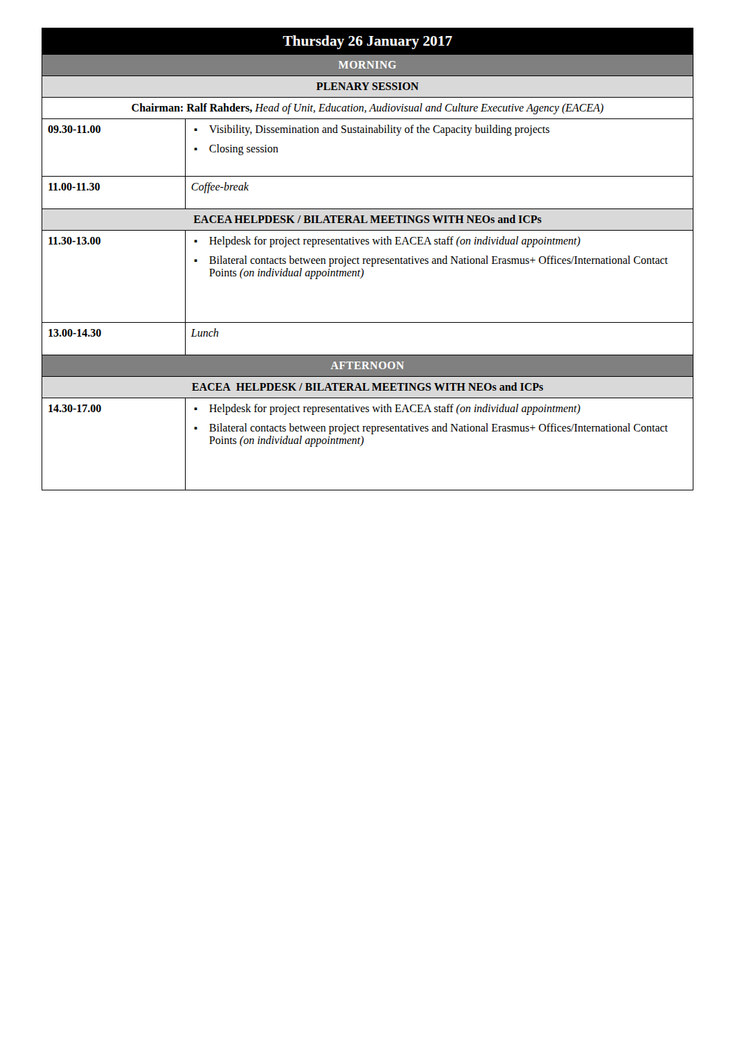| Thursday 26 January 2017 |
| MORNING |
| PLENARY SESSION |
| Chairman: Ralf Rahders, Head of Unit, Education, Audiovisual and Culture Executive Agency (EACEA) |
| 09.30-11.00 | Visibility, Dissemination and Sustainability of the Capacity building projects Closing session |
| 11.00-11.30 | Coffee-break |
| EACEA HELPDESK / BILATERAL MEETINGS WITH NEOs and ICPs |
| 11.30-13.00 | Helpdesk for project representatives with EACEA staff (on individual appointment) Bilateral contacts between project representatives and National Erasmus+ Offices/International Contact Points (on individual appointment) |
| 13.00-14.30 | Lunch |
| AFTERNOON |
| EACEA HELPDESK / BILATERAL MEETINGS WITH NEOs and ICPs |
| 14.30-17.00 | Helpdesk for project representatives with EACEA staff (on individual appointment) Bilateral contacts between project representatives and National Erasmus+ Offices/International Contact Points (on individual appointment) |